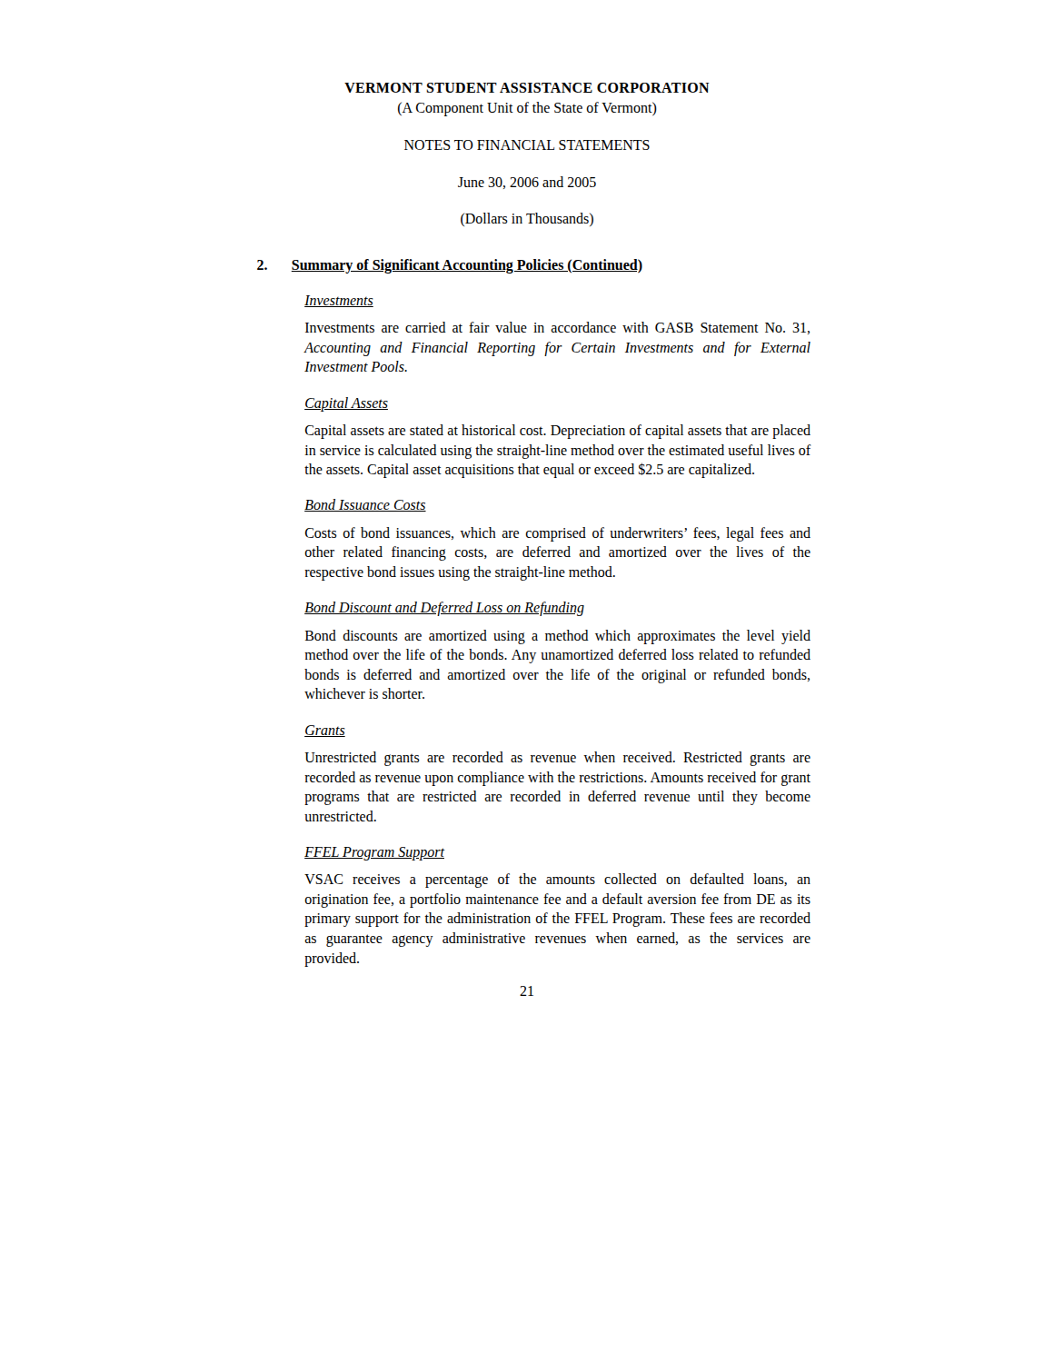VERMONT STUDENT ASSISTANCE CORPORATION
(A Component Unit of the State of Vermont)
NOTES TO FINANCIAL STATEMENTS
June 30, 2006 and 2005
(Dollars in Thousands)
2.
Summary of Significant Accounting Policies (Continued)
Investments
Investments are carried at fair value in accordance with GASB Statement No. 31, Accounting and Financial Reporting for Certain Investments and for External Investment Pools.
Capital Assets
Capital assets are stated at historical cost. Depreciation of capital assets that are placed in service is calculated using the straight-line method over the estimated useful lives of the assets. Capital asset acquisitions that equal or exceed $2.5 are capitalized.
Bond Issuance Costs
Costs of bond issuances, which are comprised of underwriters’ fees, legal fees and other related financing costs, are deferred and amortized over the lives of the respective bond issues using the straight-line method.
Bond Discount and Deferred Loss on Refunding
Bond discounts are amortized using a method which approximates the level yield method over the life of the bonds. Any unamortized deferred loss related to refunded bonds is deferred and amortized over the life of the original or refunded bonds, whichever is shorter.
Grants
Unrestricted grants are recorded as revenue when received. Restricted grants are recorded as revenue upon compliance with the restrictions. Amounts received for grant programs that are restricted are recorded in deferred revenue until they become unrestricted.
FFEL Program Support
VSAC receives a percentage of the amounts collected on defaulted loans, an origination fee, a portfolio maintenance fee and a default aversion fee from DE as its primary support for the administration of the FFEL Program. These fees are recorded as guarantee agency administrative revenues when earned, as the services are provided.
21